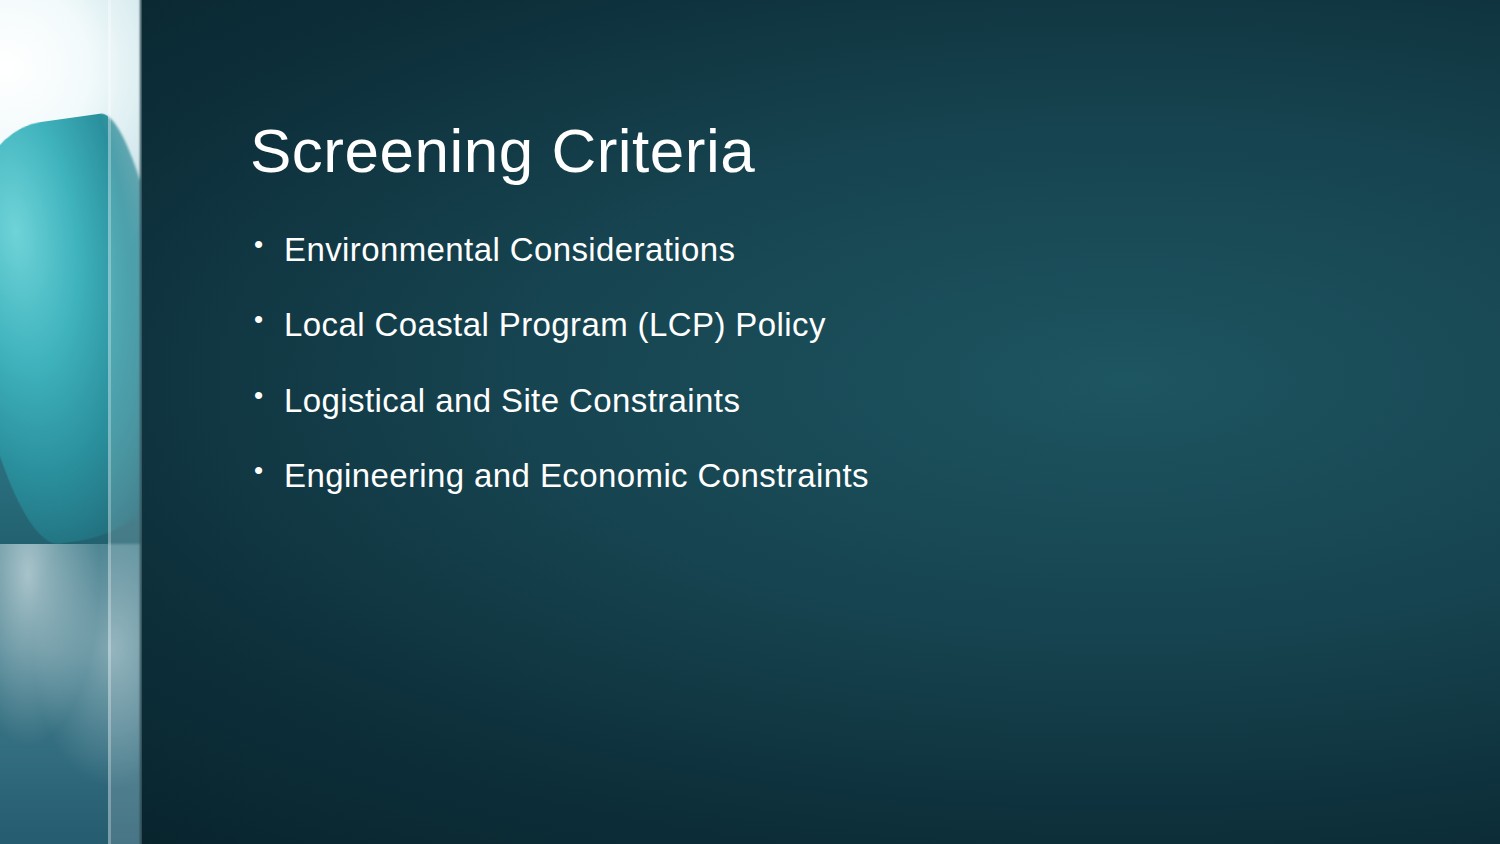Screening Criteria
Environmental Considerations
Local Coastal Program (LCP) Policy
Logistical and Site Constraints
Engineering and Economic Constraints